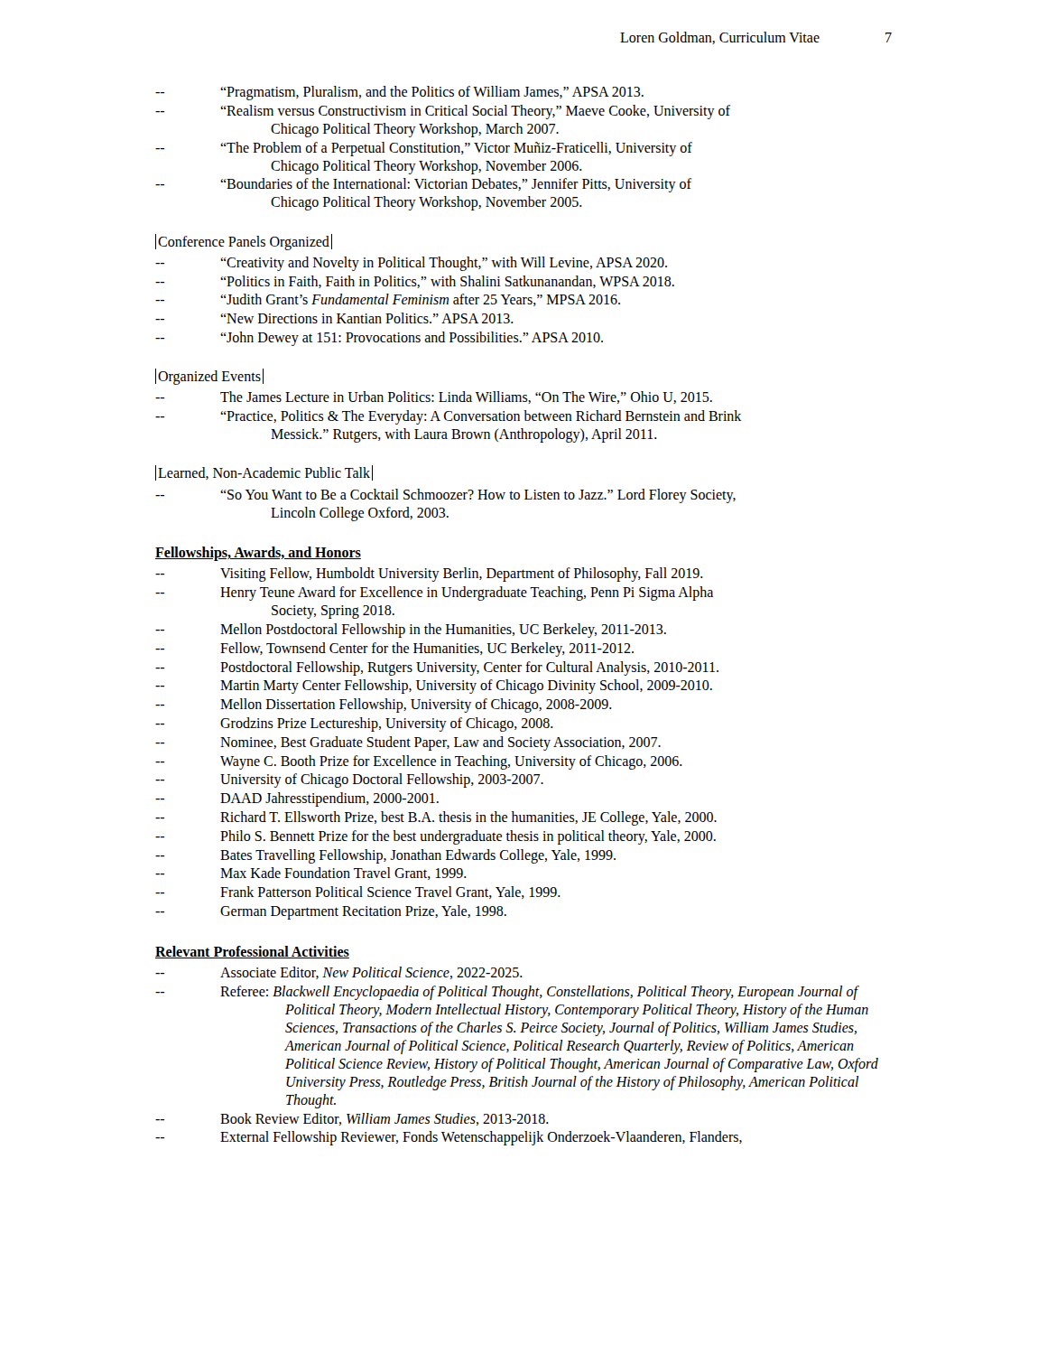Loren Goldman, Curriculum Vitae 7
| -- | “Pragmatism, Pluralism, and the Politics of William James,” APSA 2013. |
| -- | “Realism versus Constructivism in Critical Social Theory,” Maeve Cooke, University of Chicago Political Theory Workshop, March 2007. |
| -- | “The Problem of a Perpetual Constitution,” Victor Muñiz-Fraticelli, University of Chicago Political Theory Workshop, November 2006. |
| -- | “Boundaries of the International: Victorian Debates,” Jennifer Pitts, University of Chicago Political Theory Workshop, November 2005. |
Conference Panels Organized
| -- | “Creativity and Novelty in Political Thought,” with Will Levine, APSA 2020. |
| -- | “Politics in Faith, Faith in Politics,” with Shalini Satkunanandan, WPSA 2018. |
| -- | “Judith Grant’s Fundamental Feminism after 25 Years,” MPSA 2016. |
| -- | “New Directions in Kantian Politics.” APSA 2013. |
| -- | “John Dewey at 151: Provocations and Possibilities.” APSA 2010. |
Organized Events
| -- | The James Lecture in Urban Politics: Linda Williams, “On The Wire,” Ohio U, 2015. |
| -- | “Practice, Politics & The Everyday: A Conversation between Richard Bernstein and Brink Messick.” Rutgers, with Laura Brown (Anthropology), April 2011. |
Learned, Non-Academic Public Talk
| -- | “So You Want to Be a Cocktail Schmoozer? How to Listen to Jazz.” Lord Florey Society, Lincoln College Oxford, 2003. |
Fellowships, Awards, and Honors
| -- | Visiting Fellow, Humboldt University Berlin, Department of Philosophy, Fall 2019. |
| -- | Henry Teune Award for Excellence in Undergraduate Teaching, Penn Pi Sigma Alpha Society, Spring 2018. |
| -- | Mellon Postdoctoral Fellowship in the Humanities, UC Berkeley, 2011-2013. |
| -- | Fellow, Townsend Center for the Humanities, UC Berkeley, 2011-2012. |
| -- | Postdoctoral Fellowship, Rutgers University, Center for Cultural Analysis, 2010-2011. |
| -- | Martin Marty Center Fellowship, University of Chicago Divinity School, 2009-2010. |
| -- | Mellon Dissertation Fellowship, University of Chicago, 2008-2009. |
| -- | Grodzins Prize Lectureship, University of Chicago, 2008. |
| -- | Nominee, Best Graduate Student Paper, Law and Society Association, 2007. |
| -- | Wayne C. Booth Prize for Excellence in Teaching, University of Chicago, 2006. |
| -- | University of Chicago Doctoral Fellowship, 2003-2007. |
| -- | DAAD Jahresstipendium, 2000-2001. |
| -- | Richard T. Ellsworth Prize, best B.A. thesis in the humanities, JE College, Yale, 2000. |
| -- | Philo S. Bennett Prize for the best undergraduate thesis in political theory, Yale, 2000. |
| -- | Bates Travelling Fellowship, Jonathan Edwards College, Yale, 1999. |
| -- | Max Kade Foundation Travel Grant, 1999. |
| -- | Frank Patterson Political Science Travel Grant, Yale, 1999. |
| -- | German Department Recitation Prize, Yale, 1998. |
Relevant Professional Activities
| -- | Associate Editor, New Political Science , 2022-2025. |
| -- | Referee: Blackwell Encyclopaedia of Political Thought, Constellations, Political Theory, European Journal of Political Theory, Modern Intellectual History, Contemporary Political Theory, History of the Human Sciences, Transactions of the Charles S. Peirce Society, Journal of Politics, William James Studies, American Journal of Political Science, Political Research Quarterly, Review of Politics, American Political Science Review, History of Political Thought, American Journal of Comparative Law, Oxford University Press, Routledge Press, British Journal of the History of Philosophy, American Political Thought. |
| -- | Book Review Editor, William James Studies , 2013-2018. |
| -- | External Fellowship Reviewer, Fonds Wetenschappelijk Onderzoek-Vlaanderen, Flanders, |